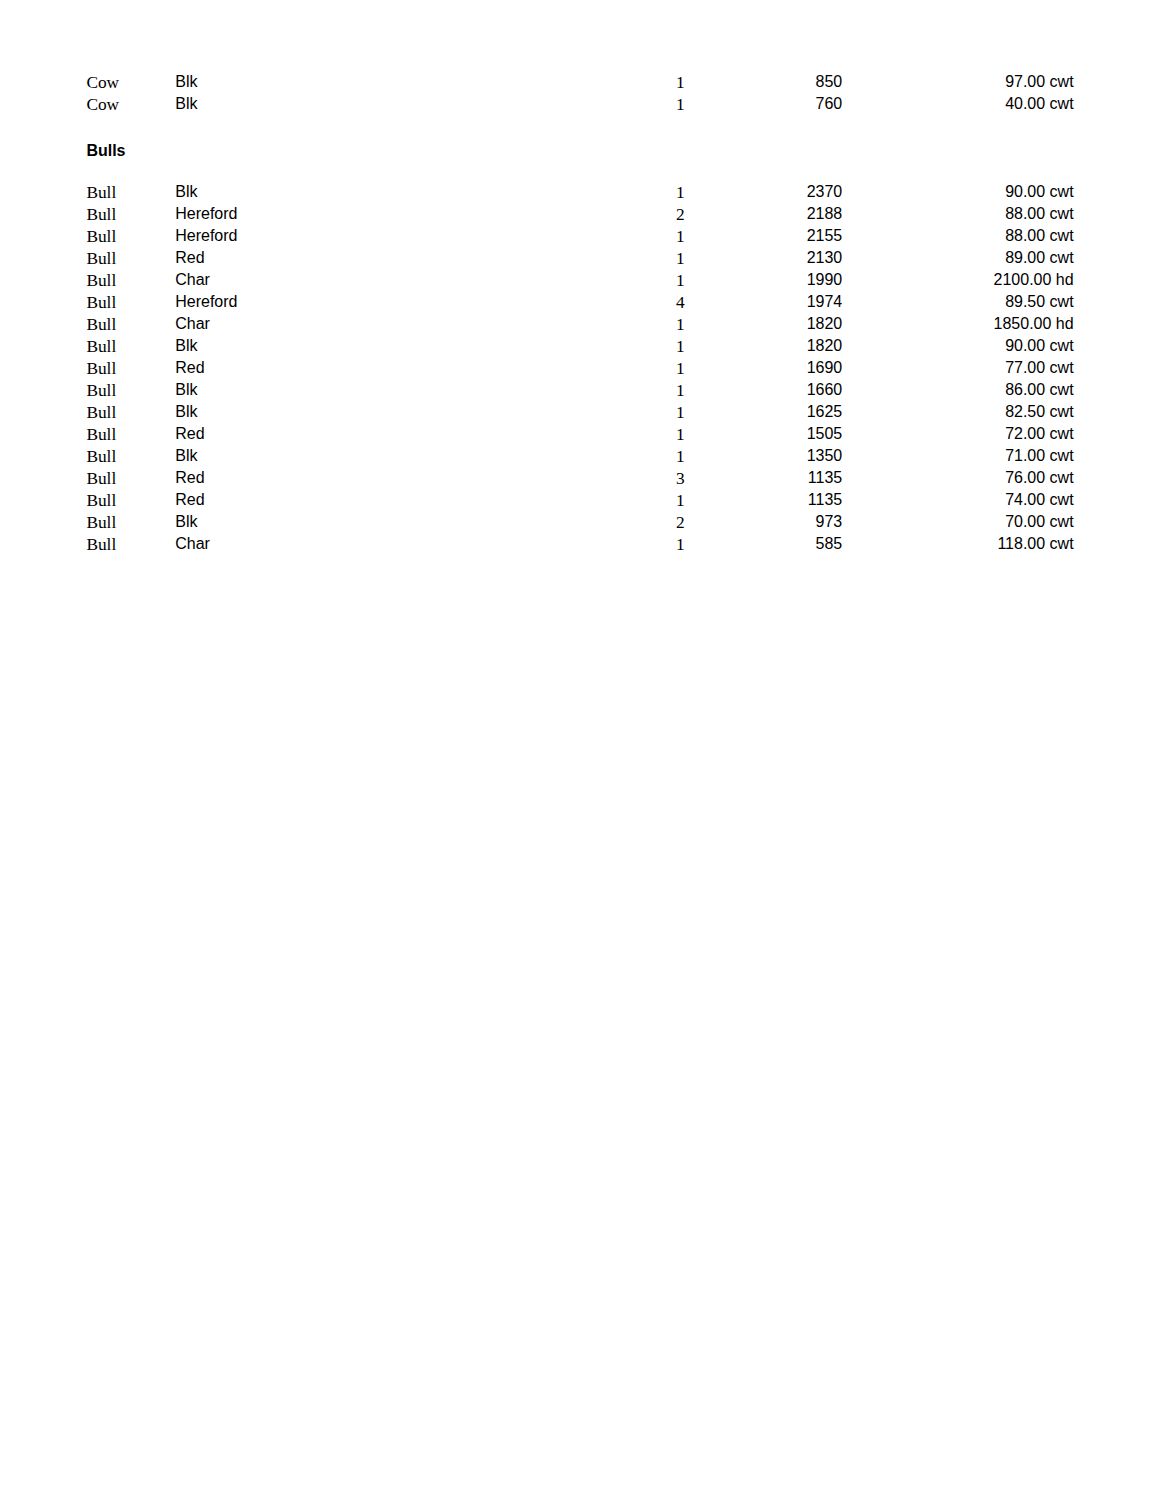| Cow | Blk | 1 | 850 | 97.00 cwt |
| Cow | Blk | 1 | 760 | 40.00 cwt |
| Bulls |
| Bull | Blk | 1 | 2370 | 90.00 cwt |
| Bull | Hereford | 2 | 2188 | 88.00 cwt |
| Bull | Hereford | 1 | 2155 | 88.00 cwt |
| Bull | Red | 1 | 2130 | 89.00 cwt |
| Bull | Char | 1 | 1990 | 2100.00 hd |
| Bull | Hereford | 4 | 1974 | 89.50 cwt |
| Bull | Char | 1 | 1820 | 1850.00 hd |
| Bull | Blk | 1 | 1820 | 90.00 cwt |
| Bull | Red | 1 | 1690 | 77.00 cwt |
| Bull | Blk | 1 | 1660 | 86.00 cwt |
| Bull | Blk | 1 | 1625 | 82.50 cwt |
| Bull | Red | 1 | 1505 | 72.00 cwt |
| Bull | Blk | 1 | 1350 | 71.00 cwt |
| Bull | Red | 3 | 1135 | 76.00 cwt |
| Bull | Red | 1 | 1135 | 74.00 cwt |
| Bull | Blk | 2 | 973 | 70.00 cwt |
| Bull | Char | 1 | 585 | 118.00 cwt |